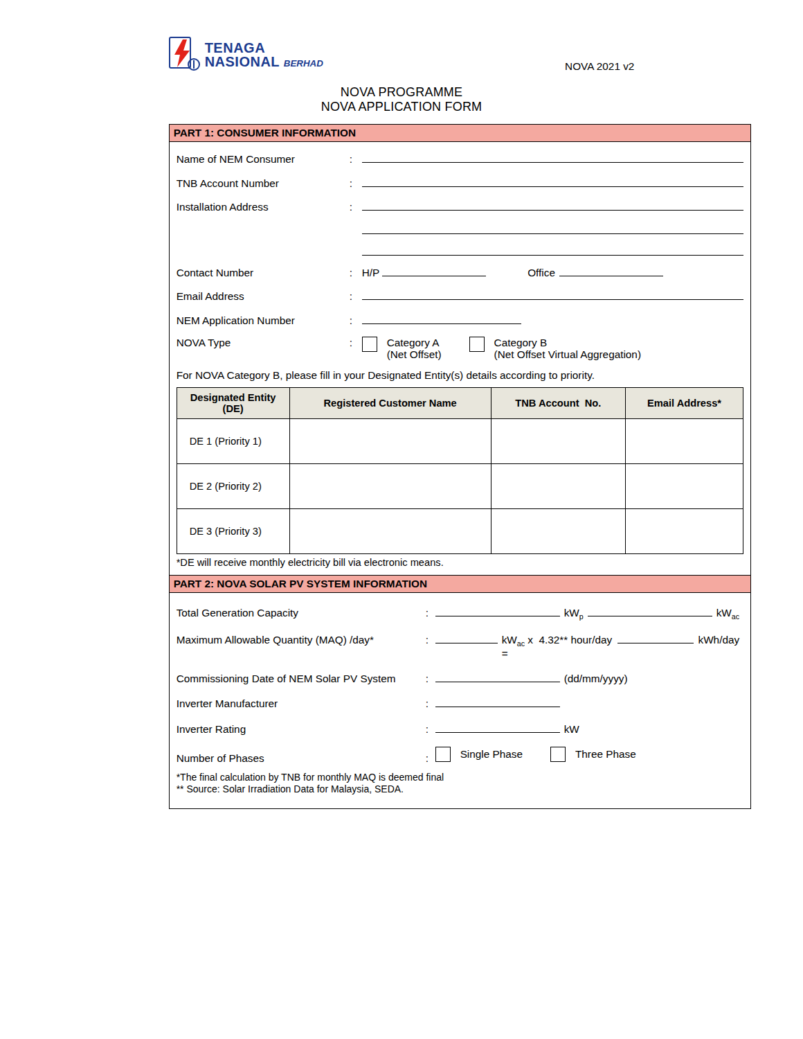TENAGA
NASIONAL BERHAD
NOVA 2021 v2
NOVA PROGRAMME
NOVA APPLICATION FORM
| PART 1: CONSUMER INFORMATION Name of NEM Consumer : TNB Account Number : Installation Address : Contact Number : H/P Office Email Address : NEM Application Number : NOVA Type : Category A (Net Offset) Category B (Net Offset Virtual Aggregation) For NOVA Category B, please fill in your Designated Entity(s) details according to priority. / Designated Entity (DE) / Registered Customer Name / TNB Account No. / Email Address* / / --- / --- / --- / --- / / DE 1 (Priority 1) / / / / / DE 2 (Priority 2) / / / / / DE 3 (Priority 3) / / / / *DE will receive monthly electricity bill via electronic means. |
| PART 2: NOVA SOLAR PV SYSTEM INFORMATION Total Generation Capacity : kW p kW ac Maximum Allowable Quantity (MAQ) /day* : kW ac x 4.32** hour/day = kWh/day Commissioning Date of NEM Solar PV System : (dd/mm/yyyy) Inverter Manufacturer : Inverter Rating : kW Number of Phases : Single Phase Three Phase *The final calculation by TNB for monthly MAQ is deemed final ** Source: Solar Irradiation Data for Malaysia, SEDA. |